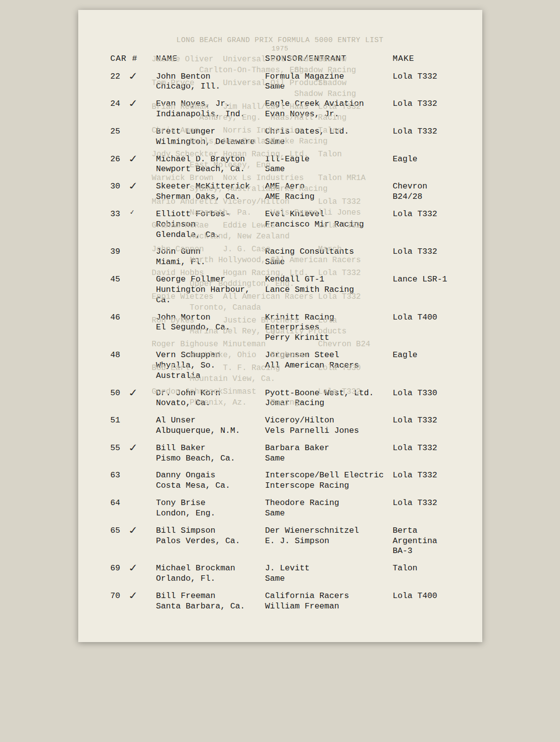LONG BEACH GRAND PRIX FORMULA 5000 ENTRY LIST
1975
| CAR # | NAME | SPONSOR/ENTRANT | MAKE |
| --- | --- | --- | --- |
| 22 ✓ | John Benton Chicago, Ill. | Formula Magazine Same | Lola T332 |
| 24 ✓ | Evan Noyes, Jr. Indianapolis, Ind. | Eagle Creek Aviation Evan Noyes, Jr. | Lola T332 |
| 25 | Brett Lunger Wilmington, Delaware | Chris Oates, Ltd. Same | Lola T332 |
| 26 ✓ | Michael D. Brayton Newport Beach, Ca. | Ill-Eagle Same | Eagle |
| 30 ✓ | Skeeter McKitterick Sherman Oaks, Ca. | AME Aero AME Racing | Chevron B24/28 |
| 33 ✓ | Elliott Forbes-Robinson Glendale, Ca. | Evel Knievel Francisco Mir Racing | Lola T332 |
| 39 | John Gunn Miami, Fl. | Racing Consultants Same | Lola T332 |
| 45 | George Follmer Huntington Harbour, Ca. | Kendall GT-1 Lance Smith Racing | Lance LSR-1 |
| 46 | John Morton El Segundo, Ca. | Krinitt Racing Enterprises Perry Krinitt | Lola T400 |
| 48 | Vern Schuppan Whyalla, So. Australia | Jorgensen Steel All American Racers | Eagle |
| 50 ✓ | Dr. John Korn Novato, Ca. | Pyott-Boone West, Ltd. Jomar Racing | Lola T330 |
| 51 | Al Unser Albuquerque, N.M. | Viceroy/Hilton Vels Parnelli Jones | Lola T332 |
| 55 ✓ | Bill Baker Pismo Beach, Ca. | Barbara Baker Same | Lola T332 |
| 63 | Danny Ongais Costa Mesa, Ca. | Interscope/Bell Electric Interscope Racing | Lola T332 |
| 64 | Tony Brise London, Eng. | Theodore Racing Same | Lola T332 |
| 65 ✓ | Bill Simpson Palos Verdes, Ca. | Der Wienerschnitzel E. J. Simpson | Berta Argentina BA-3 |
| 69 ✓ | Michael Brockman Orlando, Fl. | J. Levitt Same | Talon |
| 70 ✓ | Bill Freeman Santa Barbara, Ca. | California Racers William Freeman | Lola T400 |
Shadow Universal Oil Products Jackie Oliver Carlton-On-Thames, Eng. Shadow Racing Tom Pryce Universal Oil Products Shadow Shadow Racing Brian Redman Jim Hall/Carl Haas Lola T332 Ashbrey, Eng. Haas/Hall Racing Chris Amon Norris Industries Talon Bulls, New Zealand Burke Racing Jody Scheckter Hogan Racing, Ltd. Talon East Molesey, Eng. Warwick Brown Nox Ls Industries Talon MR1A Sydney, Australia Burke Racing Mario Andretti Viceroy/Hilton Lola T332 Nazareth, Pa. Vels Parnelli Jones Graham McRae Eddie Lewis Lola T332 Auckland, New Zealand John Cannon J. G. Case March North Hollywood, Ca. All American Racers David Hobbs Hogan Racing, Ltd. Lola T332 Upper Boddington, Eng. Eppie Wietzes All American Racers Lola T332 Toronto, Canada Ron Dykes Justice Brothers Lola Marina Del Rey, Ca. Quality Products Roger Bighouse Minuteman Chevron B24 Westlake, Ohio Bighouse Bob Earl T. F. Racing Lola T330 Mountain View, Ca. Gordon Johncock Sinmast Lola T332 Phoenix, Az. Racing